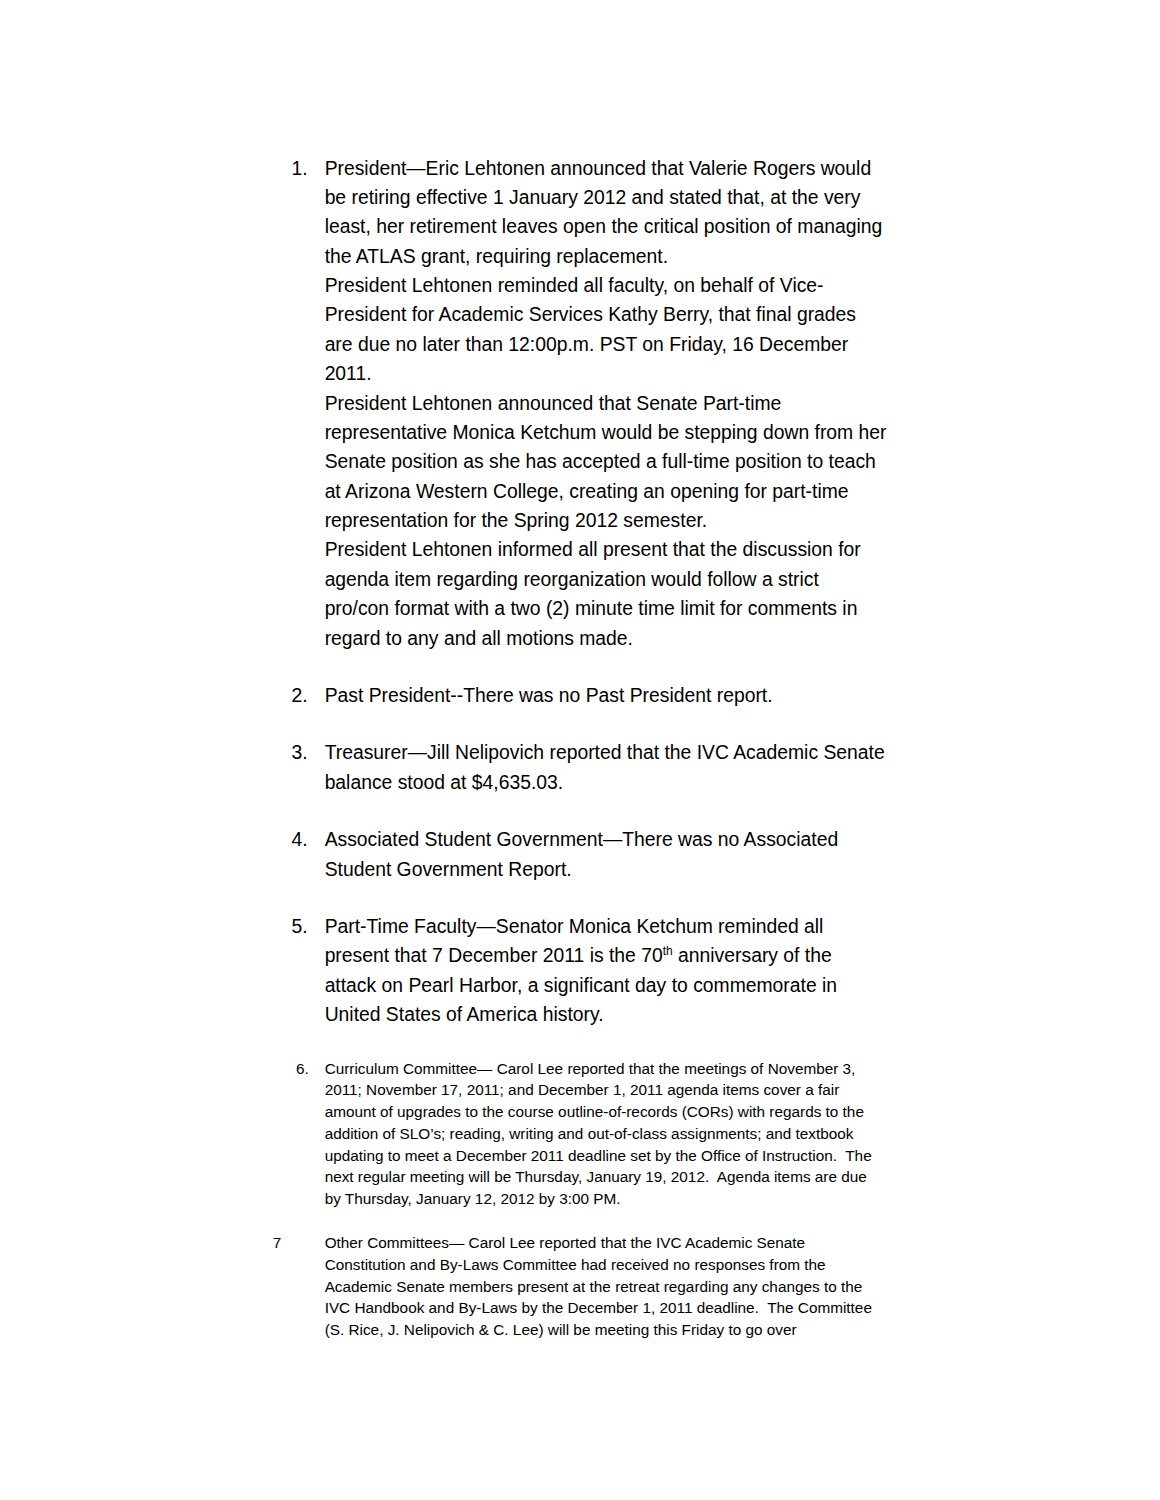President—Eric Lehtonen announced that Valerie Rogers would be retiring effective 1 January 2012 and stated that, at the very least, her retirement leaves open the critical position of managing the ATLAS grant, requiring replacement.
President Lehtonen reminded all faculty, on behalf of Vice-President for Academic Services Kathy Berry, that final grades are due no later than 12:00p.m. PST on Friday, 16 December 2011.
President Lehtonen announced that Senate Part-time representative Monica Ketchum would be stepping down from her Senate position as she has accepted a full-time position to teach at Arizona Western College, creating an opening for part-time representation for the Spring 2012 semester.
President Lehtonen informed all present that the discussion for agenda item regarding reorganization would follow a strict pro/con format with a two (2) minute time limit for comments in regard to any and all motions made.
Past President--There was no Past President report.
Treasurer—Jill Nelipovich reported that the IVC Academic Senate balance stood at $4,635.03.
Associated Student Government—There was no Associated Student Government Report.
Part-Time Faculty—Senator Monica Ketchum reminded all present that 7 December 2011 is the 70th anniversary of the attack on Pearl Harbor, a significant day to commemorate in United States of America history.
Curriculum Committee— Carol Lee reported that the meetings of November 3, 2011; November 17, 2011; and December 1, 2011 agenda items cover a fair amount of upgrades to the course outline-of-records (CORs) with regards to the addition of SLO’s; reading, writing and out-of-class assignments; and textbook updating to meet a December 2011 deadline set by the Office of Instruction. The next regular meeting will be Thursday, January 19, 2012. Agenda items are due by Thursday, January 12, 2012 by 3:00 PM.
7
Other Committees— Carol Lee reported that the IVC Academic Senate Constitution and By-Laws Committee had received no responses from the Academic Senate members present at the retreat regarding any changes to the IVC Handbook and By-Laws by the December 1, 2011 deadline. The Committee (S. Rice, J. Nelipovich & C. Lee) will be meeting this Friday to go over